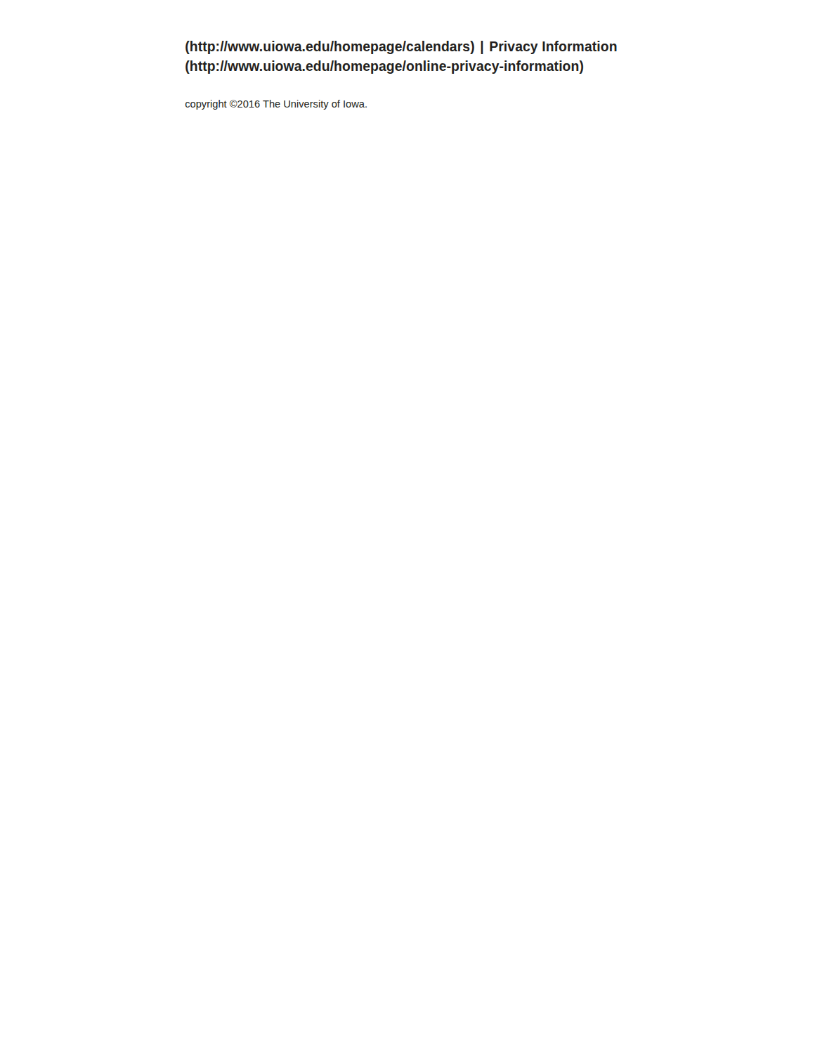(http://www.uiowa.edu/homepage/calendars) | Privacy Information
(http://www.uiowa.edu/homepage/online-privacy-information)
copyright ©2016 The University of Iowa.